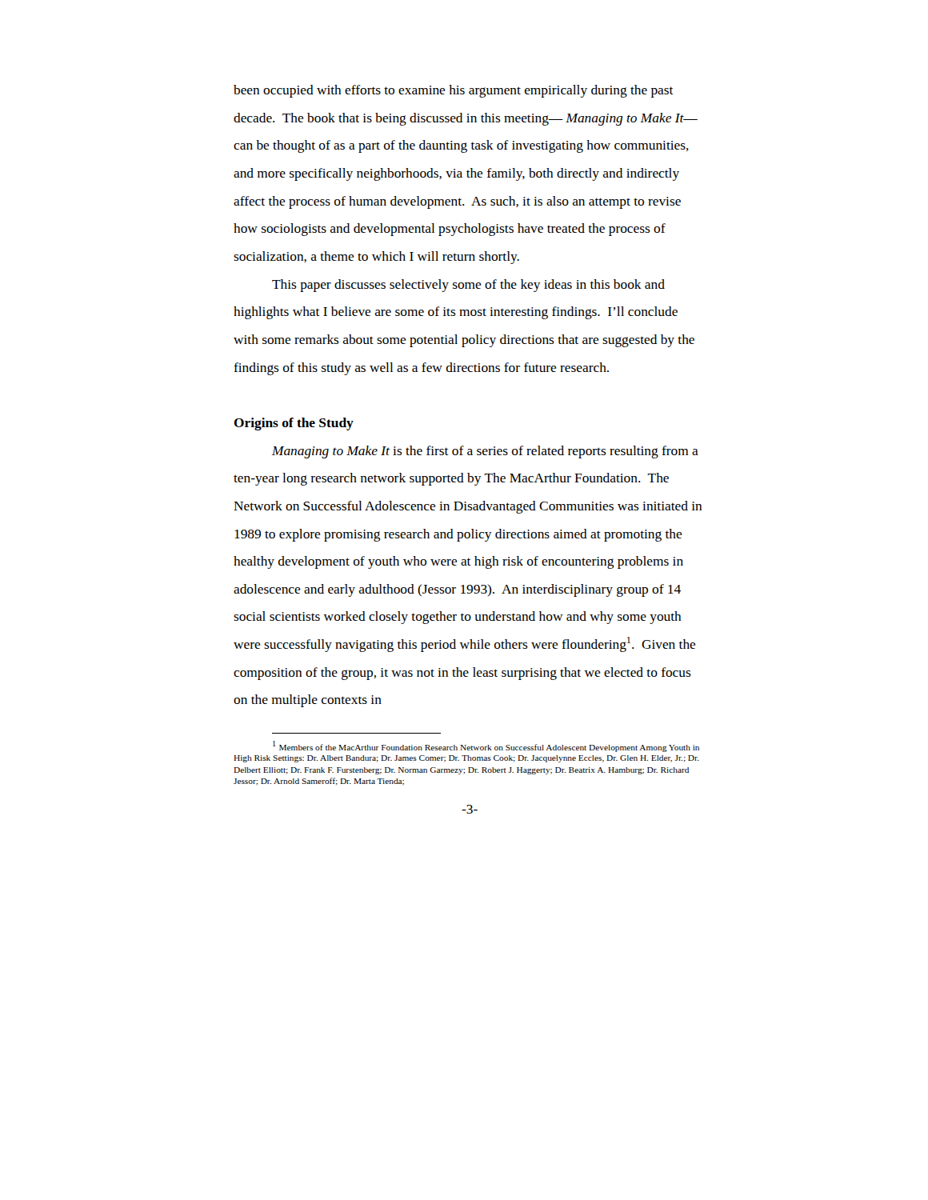been occupied with efforts to examine his argument empirically during the past decade. The book that is being discussed in this meeting— Managing to Make It— can be thought of as a part of the daunting task of investigating how communities, and more specifically neighborhoods, via the family, both directly and indirectly affect the process of human development. As such, it is also an attempt to revise how sociologists and developmental psychologists have treated the process of socialization, a theme to which I will return shortly.
This paper discusses selectively some of the key ideas in this book and highlights what I believe are some of its most interesting findings. I’ll conclude with some remarks about some potential policy directions that are suggested by the findings of this study as well as a few directions for future research.
Origins of the Study
Managing to Make It is the first of a series of related reports resulting from a ten-year long research network supported by The MacArthur Foundation. The Network on Successful Adolescence in Disadvantaged Communities was initiated in 1989 to explore promising research and policy directions aimed at promoting the healthy development of youth who were at high risk of encountering problems in adolescence and early adulthood (Jessor 1993). An interdisciplinary group of 14 social scientists worked closely together to understand how and why some youth were successfully navigating this period while others were floundering1. Given the composition of the group, it was not in the least surprising that we elected to focus on the multiple contexts in
1 Members of the MacArthur Foundation Research Network on Successful Adolescent Development Among Youth in High Risk Settings: Dr. Albert Bandura; Dr. James Comer; Dr. Thomas Cook; Dr. Jacquelynne Eccles, Dr. Glen H. Elder, Jr.; Dr. Delbert Elliott; Dr. Frank F. Furstenberg; Dr. Norman Garmezy; Dr. Robert J. Haggerty; Dr. Beatrix A. Hamburg; Dr. Richard Jessor; Dr. Arnold Sameroff; Dr. Marta Tienda;
-3-